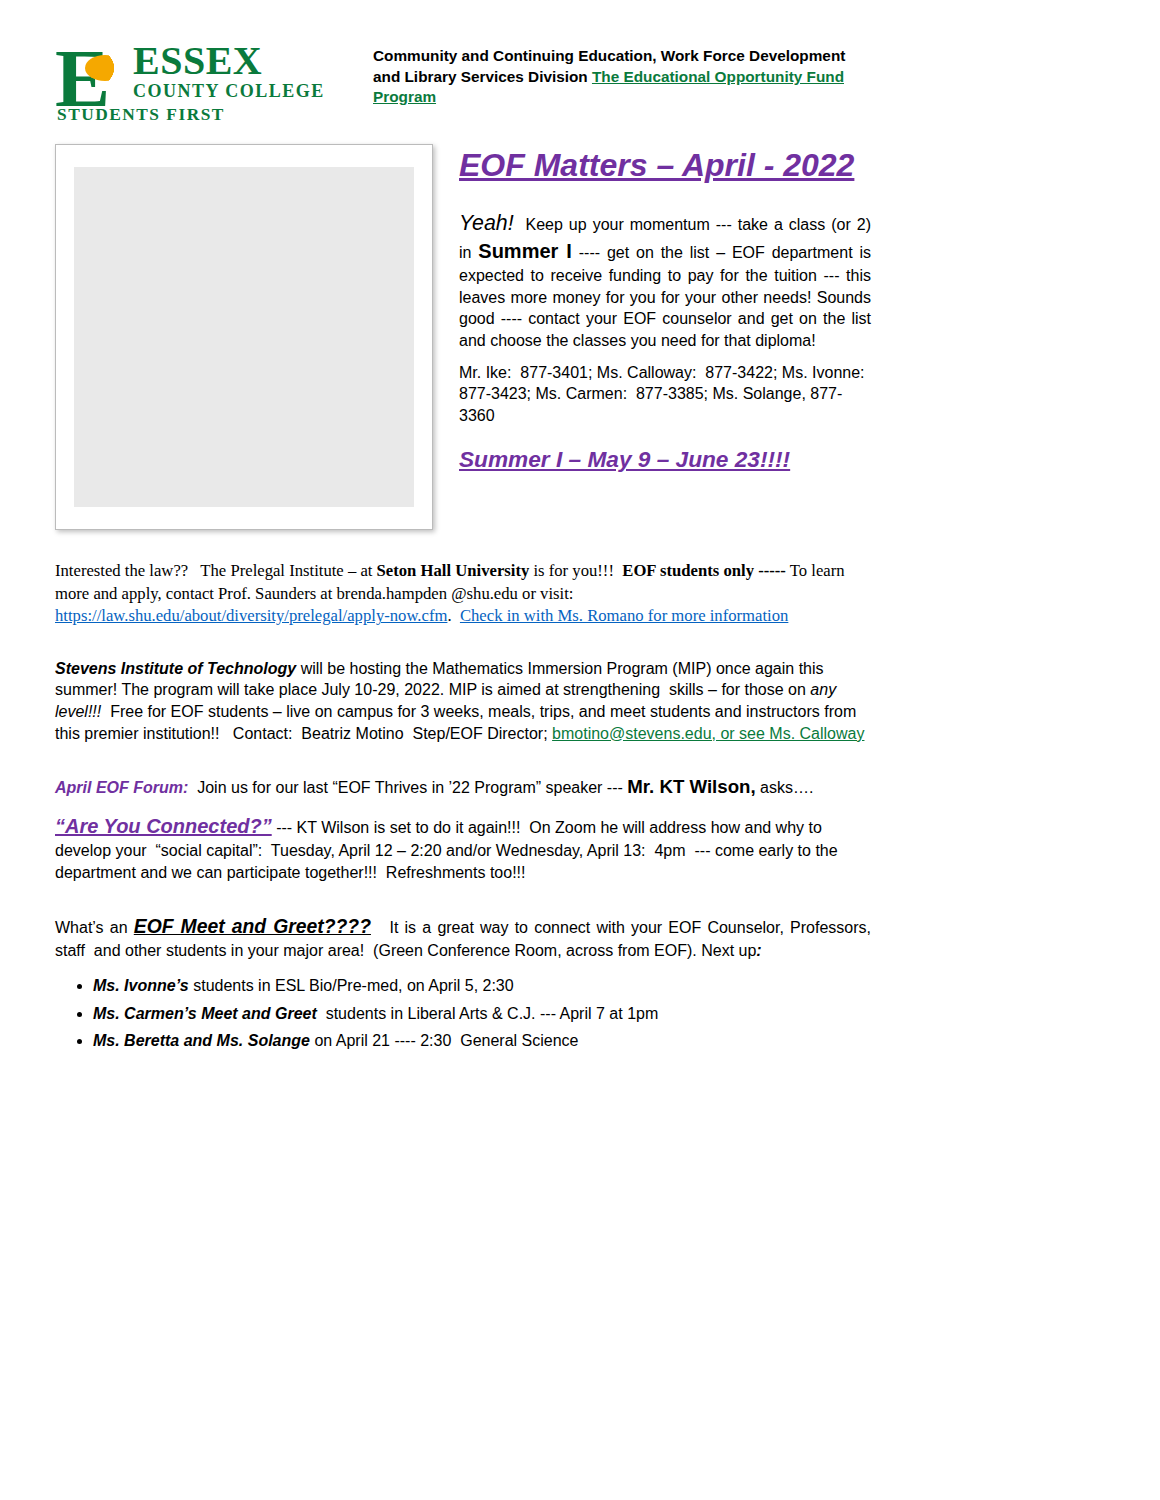E
ESSEX
COUNTY COLLEGE
STUDENTS FIRST
Community and Continuing Education, Work Force Development and Library Services Division The Educational Opportunity Fund Program
EOF Matters – April - 2022
Yeah! Keep up your momentum --- take a class (or 2) in Summer I ---- get on the list – EOF department is expected to receive funding to pay for the tuition --- this leaves more money for you for your other needs! Sounds good ---- contact your EOF counselor and get on the list and choose the classes you need for that diploma!
Mr. Ike: 877-3401; Ms. Calloway: 877-3422; Ms. Ivonne: 877-3423; Ms. Carmen: 877-3385; Ms. Solange, 877-3360
Summer I – May 9 – June 23!!!!
Interested the law?? The Prelegal Institute – at Seton Hall University is for you!!! EOF students only ----- To learn more and apply, contact Prof. Saunders at brenda.hampden @shu.edu or visit: https://law.shu.edu/about/diversity/prelegal/apply-now.cfm. Check in with Ms. Romano for more information
Stevens Institute of Technology will be hosting the Mathematics Immersion Program (MIP) once again this summer! The program will take place July 10-29, 2022. MIP is aimed at strengthening skills – for those on any level!!! Free for EOF students – live on campus for 3 weeks, meals, trips, and meet students and instructors from this premier institution!! Contact: Beatriz Motino Step/EOF Director; bmotino@stevens.edu, or see Ms. Calloway
April EOF Forum: Join us for our last “EOF Thrives in ’22 Program” speaker --- Mr. KT Wilson, asks….
“Are You Connected?” --- KT Wilson is set to do it again!!! On Zoom he will address how and why to develop your “social capital”: Tuesday, April 12 – 2:20 and/or Wednesday, April 13: 4pm --- come early to the department and we can participate together!!! Refreshments too!!!
What’s an EOF Meet and Greet???? It is a great way to connect with your EOF Counselor, Professors, staff and other students in your major area! (Green Conference Room, across from EOF). Next up:
Ms. Ivonne’s students in ESL Bio/Pre-med, on April 5, 2:30
Ms. Carmen’s Meet and Greet students in Liberal Arts & C.J. --- April 7 at 1pm
Ms. Beretta and Ms. Solange on April 21 ---- 2:30 General Science